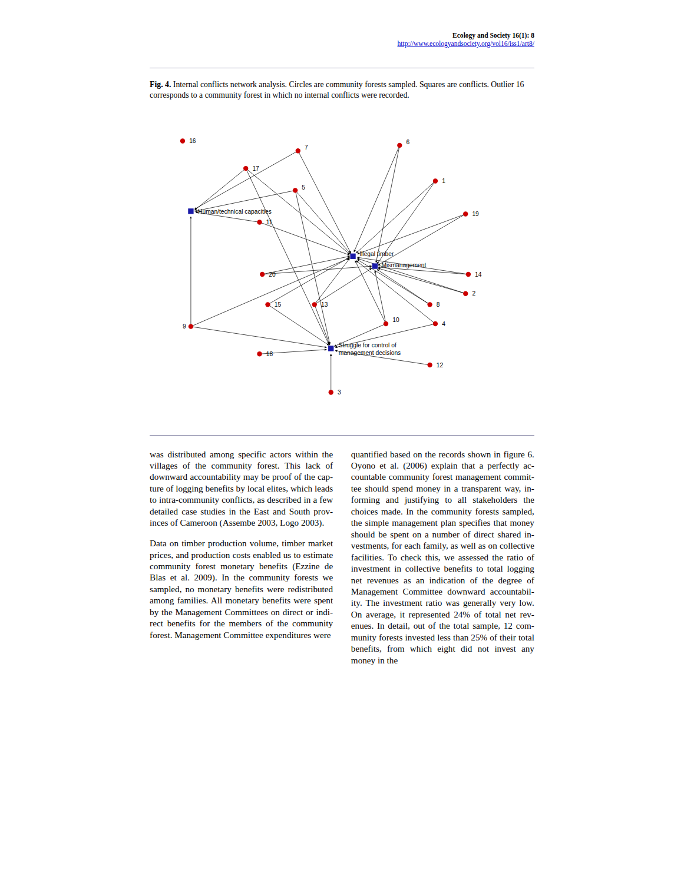Ecology and Society 16(1): 8
http://www.ecologyandsociety.org/vol16/iss1/art8/
Fig. 4. Internal conflicts network analysis. Circles are community forests sampled. Squares are conflicts. Outlier 16 corresponds to a community forest in which no internal conflicts were recorded.
16 7 6 17 1 5 19 11 14 20 2 15 13 8 10 4 9 18 12 3 Human/technical capacities Illegal timber Mismanagement Struggle for control of management decisions
was distributed among specific actors within the villages of the community forest. This lack of downward accountability may be proof of the capture of logging benefits by local elites, which leads to intra-community conflicts, as described in a few detailed case studies in the East and South provinces of Cameroon (Assembe 2003, Logo 2003).
Data on timber production volume, timber market prices, and production costs enabled us to estimate community forest monetary benefits (Ezzine de Blas et al. 2009). In the community forests we sampled, no monetary benefits were redistributed among families. All monetary benefits were spent by the Management Committees on direct or indirect benefits for the members of the community forest. Management Committee expenditures were
quantified based on the records shown in figure 6. Oyono et al. (2006) explain that a perfectly accountable community forest management committee should spend money in a transparent way, informing and justifying to all stakeholders the choices made. In the community forests sampled, the simple management plan specifies that money should be spent on a number of direct shared investments, for each family, as well as on collective facilities. To check this, we assessed the ratio of investment in collective benefits to total logging net revenues as an indication of the degree of Management Committee downward accountability. The investment ratio was generally very low. On average, it represented 24% of total net revenues. In detail, out of the total sample, 12 community forests invested less than 25% of their total benefits, from which eight did not invest any money in the